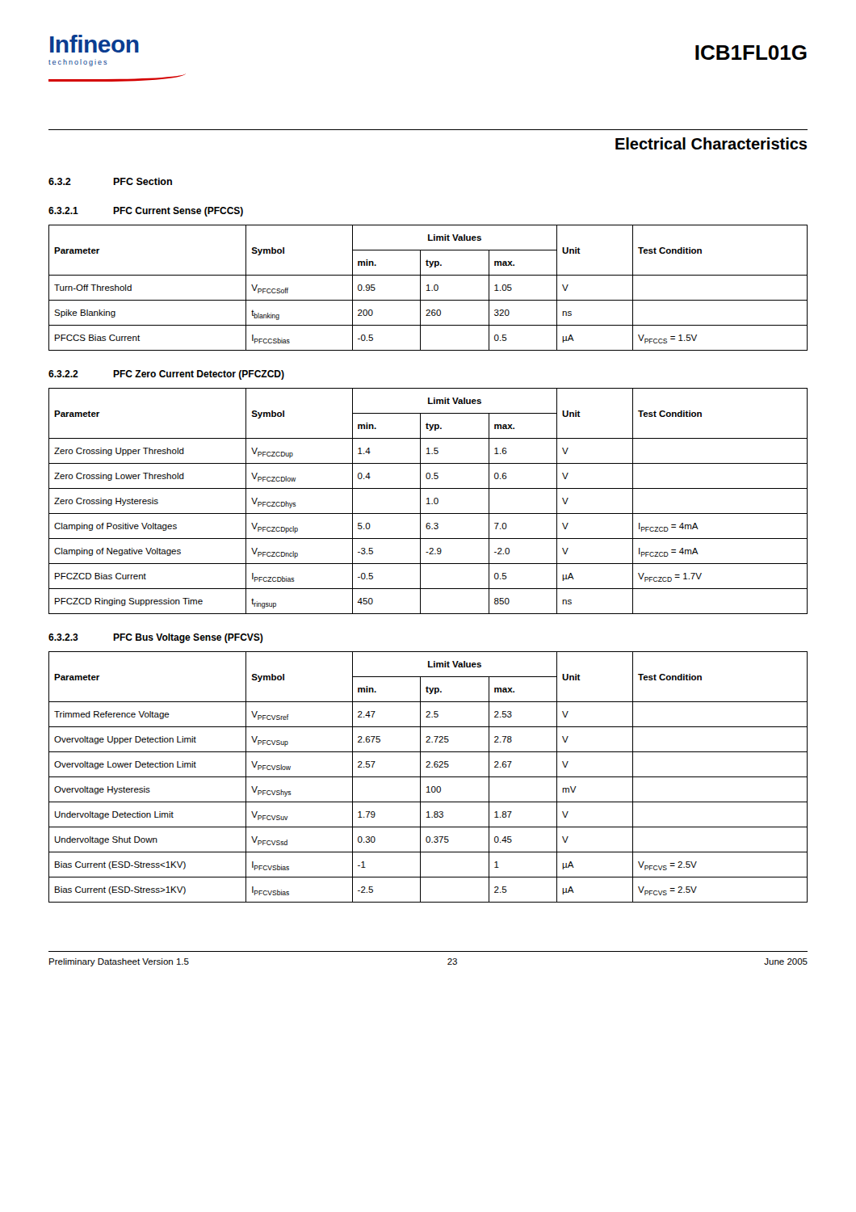Infineon
technologies
ICB1FL01G
Electrical Characteristics
6.3.2 PFC Section
6.3.2.1 PFC Current Sense (PFCCS)
| Parameter | Symbol | Limit Values | Unit | Test Condition |
| --- | --- | --- | --- | --- |
| min. | typ. | max. |
| Turn-Off Threshold | V PFCCSoff | 0.95 | 1.0 | 1.05 | V | |
| Spike Blanking | t blanking | 200 | 260 | 320 | ns | |
| PFCCS Bias Current | I PFCCSbias | -0.5 | | 0.5 | µA | V PFCCS = 1.5V |
6.3.2.2 PFC Zero Current Detector (PFCZCD)
| Parameter | Symbol | Limit Values | Unit | Test Condition |
| --- | --- | --- | --- | --- |
| min. | typ. | max. |
| Zero Crossing Upper Threshold | V PFCZCDup | 1.4 | 1.5 | 1.6 | V | |
| Zero Crossing Lower Threshold | V PFCZCDlow | 0.4 | 0.5 | 0.6 | V | |
| Zero Crossing Hysteresis | V PFCZCDhys | | 1.0 | | V | |
| Clamping of Positive Voltages | V PFCZCDpclp | 5.0 | 6.3 | 7.0 | V | I PFCZCD = 4mA |
| Clamping of Negative Voltages | V PFCZCDnclp | -3.5 | -2.9 | -2.0 | V | I PFCZCD = 4mA |
| PFCZCD Bias Current | I PFCZCDbias | -0.5 | | 0.5 | µA | V PFCZCD = 1.7V |
| PFCZCD Ringing Suppression Time | t ringsup | 450 | | 850 | ns | |
6.3.2.3 PFC Bus Voltage Sense (PFCVS)
| Parameter | Symbol | Limit Values | Unit | Test Condition |
| --- | --- | --- | --- | --- |
| min. | typ. | max. |
| Trimmed Reference Voltage | V PFCVSref | 2.47 | 2.5 | 2.53 | V | |
| Overvoltage Upper Detection Limit | V PFCVSup | 2.675 | 2.725 | 2.78 | V | |
| Overvoltage Lower Detection Limit | V PFCVSlow | 2.57 | 2.625 | 2.67 | V | |
| Overvoltage Hysteresis | V PFCVShys | | 100 | | mV | |
| Undervoltage Detection Limit | V PFCVSuv | 1.79 | 1.83 | 1.87 | V | |
| Undervoltage Shut Down | V PFCVSsd | 0.30 | 0.375 | 0.45 | V | |
| Bias Current (ESD-Stress<1KV) | I PFCVSbias | -1 | | 1 | µA | V PFCVS = 2.5V |
| Bias Current (ESD-Stress>1KV) | I PFCVSbias | -2.5 | | 2.5 | µA | V PFCVS = 2.5V |
Preliminary Datasheet Version 1.5
23
June 2005